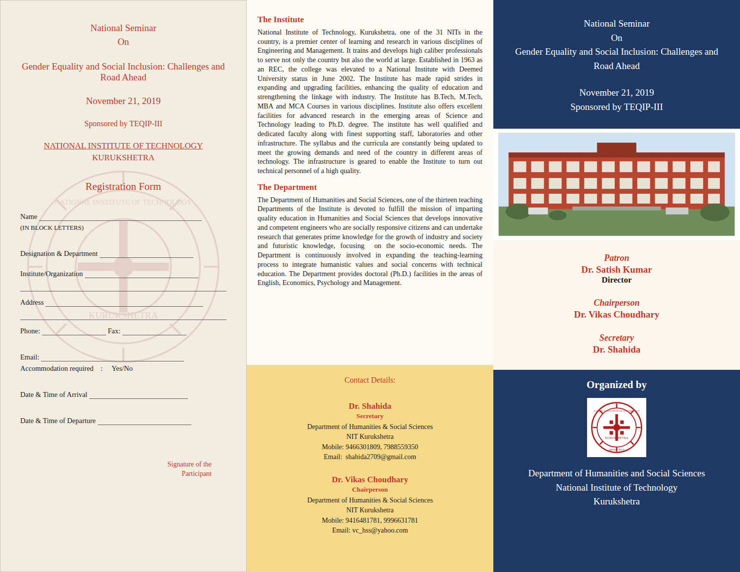KURUKSHETRA NATIONAL INSTITUTE OF TECHNOLOGY
National Seminar On
Gender Equality and Social Inclusion: Challenges and Road Ahead
November 21, 2019
Sponsored by TEQIP-III
NATIONAL INSTITUTE OF TECHNOLOGY
KURUKSHETRA
Registration Form
Name
(IN BLOCK LETTERS)
Designation & Department
Institute/Organization
Address
Phone: Fax:
Email:
Accommodation required : Yes/No
Date & Time of Arrival
Date & Time of Departure
Signature of the
Participant
The Institute
National Institute of Technology, Kurukshetra, one of the 31 NITs in the country, is a premier center of learning and research in various disciplines of Engineering and Management. It trains and develops high caliber professionals to serve not only the country but also the world at large. Established in 1963 as an REC, the college was elevated to a National Institute with Deemed University status in June 2002. The Institute has made rapid strides in expanding and upgrading facilities, enhancing the quality of education and strengthening the linkage with industry. The Institute has B.Tech, M.Tech, MBA and MCA Courses in various disciplines. Institute also offers excellent facilities for advanced research in the emerging areas of Science and Technology leading to Ph.D. degree. The institute has well qualified and dedicated faculty along with finest supporting staff, laboratories and other infrastructure. The syllabus and the curricula are constantly being updated to meet the growing demands and need of the country in different areas of technology. The infrastructure is geared to enable the Institute to turn out technical personnel of a high quality.
The Department
The Department of Humanities and Social Sciences, one of the thirteen teaching Departments of the Institute is devoted to fulfill the mission of imparting quality education in Humanities and Social Sciences that develops innovative and competent engineers who are socially responsive citizens and can undertake research that generates prime knowledge for the growth of industry and society and futuristic knowledge, focusing on the socio-economic needs. The Department is continuously involved in expanding the teaching-learning process to integrate humanistic values and social concerns with technical education. The Department provides doctoral (Ph.D.) facilities in the areas of English, Economics, Psychology and Management.
Contact Details:
Dr. Shahida
Secretary
Department of Humanities & Social Sciences
NIT Kurukshetra
Mobile: 9466301809, 7988559350
Email: shahida2709@gmail.com
Dr. Vikas Choudhary
Chairperson
Department of Humanities & Social Sciences
NIT Kurukshetra
Mobile: 9416481781, 9996631781
Email: vc_hss@yahoo.com
National Seminar
On
Gender Equality and Social Inclusion: Challenges and Road Ahead November 21, 2019
Sponsored by TEQIP-III
Patron
Dr. Satish Kumar
Director
Chairperson
Dr. Vikas Choudhary
Secretary
Dr. Shahida
Organized by
KURUKSHETRA NATIONAL INSTITUTE OF TECHNOLOGY माज्ञनवता चेता ज
Department of Humanities and Social Sciences
National Institute of Technology
Kurukshetra